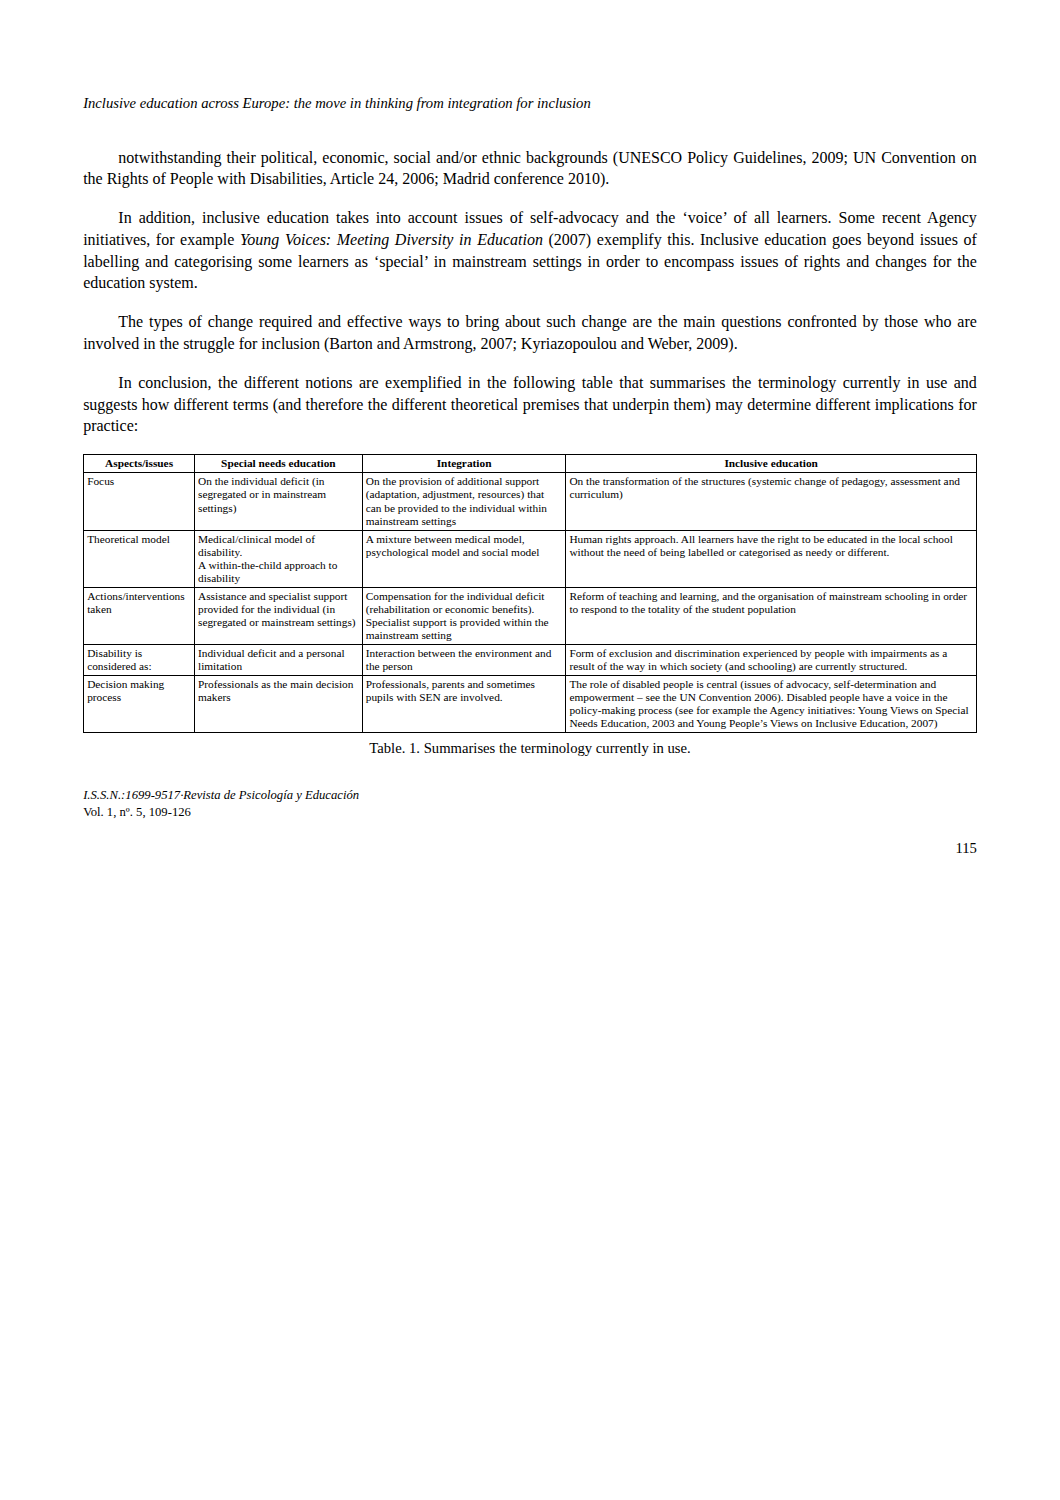Inclusive education across Europe: the move in thinking from integration for inclusion
notwithstanding their political, economic, social and/or ethnic backgrounds (UNESCO Policy Guidelines, 2009; UN Convention on the Rights of People with Disabilities, Article 24, 2006; Madrid conference 2010).
In addition, inclusive education takes into account issues of self-advocacy and the ‘voice’ of all learners. Some recent Agency initiatives, for example Young Voices: Meeting Diversity in Education (2007) exemplify this. Inclusive education goes beyond issues of labelling and categorising some learners as ‘special’ in mainstream settings in order to encompass issues of rights and changes for the education system.
The types of change required and effective ways to bring about such change are the main questions confronted by those who are involved in the struggle for inclusion (Barton and Armstrong, 2007; Kyriazopoulou and Weber, 2009).
In conclusion, the different notions are exemplified in the following table that summarises the terminology currently in use and suggests how different terms (and therefore the different theoretical premises that underpin them) may determine different implications for practice:
Table. 1. Summarises the terminology currently in use.
| Aspects/issues | Special needs education | Integration | Inclusive education |
| --- | --- | --- | --- |
| Focus | On the individual deficit (in segregated or in mainstream settings) | On the provision of additional support (adaptation, adjustment, resources) that can be provided to the individual within mainstream settings | On the transformation of the structures (systemic change of pedagogy, assessment and curriculum) |
| Theoretical model | Medical/clinical model of disability. A within-the-child approach to disability | A mixture between medical model, psychological model and social model | Human rights approach. All learners have the right to be educated in the local school without the need of being labelled or categorised as needy or different. |
| Actions/interventions taken | Assistance and specialist support provided for the individual (in segregated or mainstream settings) | Compensation for the individual deficit (rehabilitation or economic benefits). Specialist support is provided within the mainstream setting | Reform of teaching and learning, and the organisation of mainstream schooling in order to respond to the totality of the student population |
| Disability is considered as: | Individual deficit and a personal limitation | Interaction between the environment and the person | Form of exclusion and discrimination experienced by people with impairments as a result of the way in which society (and schooling) are currently structured. |
| Decision making process | Professionals as the main decision makers | Professionals, parents and sometimes pupils with SEN are involved. | The role of disabled people is central (issues of advocacy, self-determination and empowerment – see the UN Convention 2006). Disabled people have a voice in the policy-making process (see for example the Agency initiatives: Young Views on Special Needs Education, 2003 and Young People’s Views on Inclusive Education, 2007) |
I.S.S.N.:1699-9517·Revista de Psicología y Educación
Vol. 1, nº. 5, 109-126
115